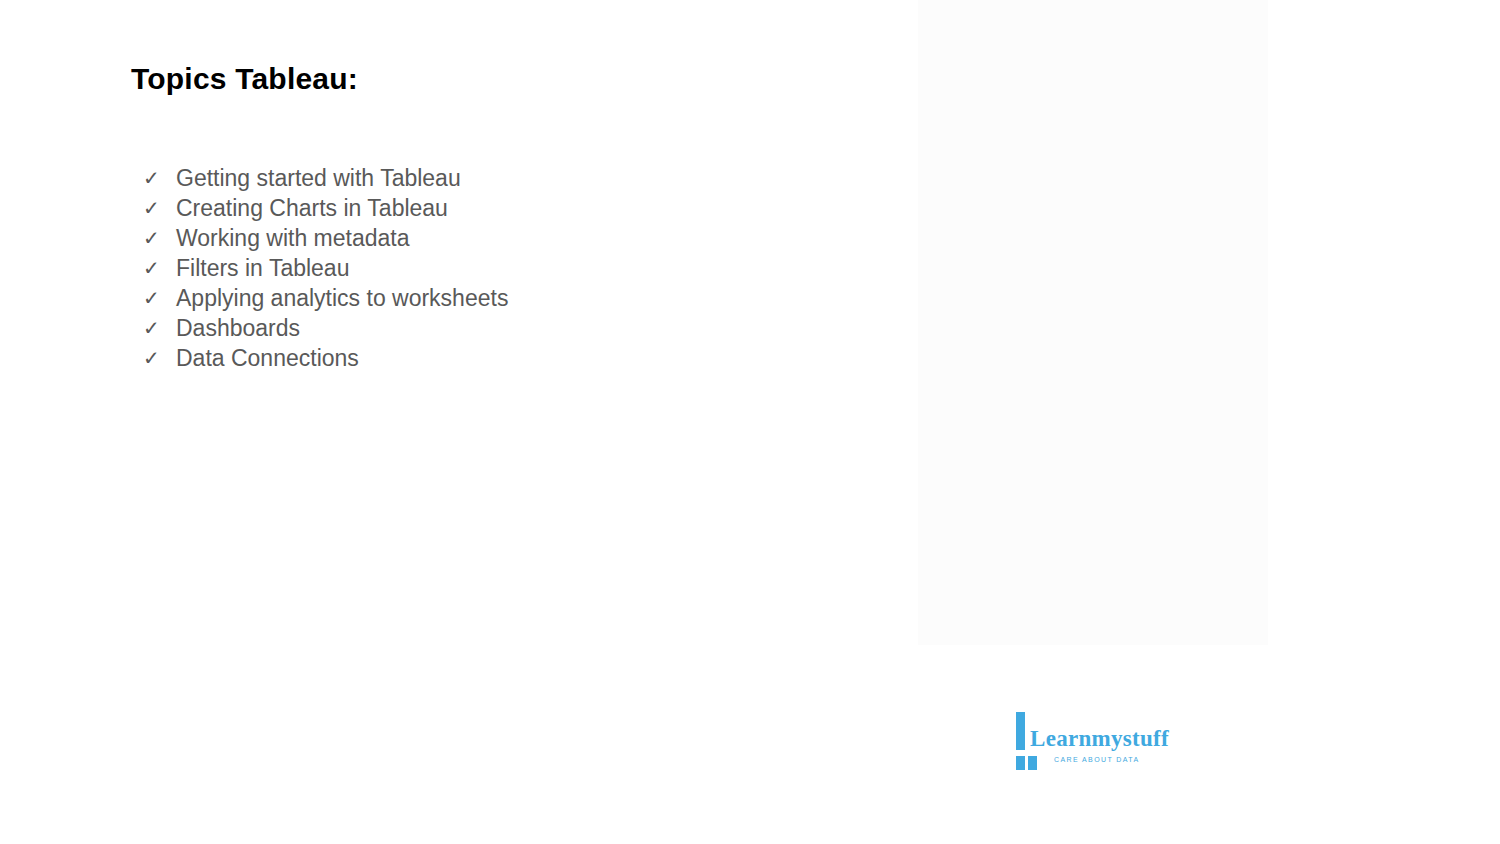Topics Tableau:
Getting started with Tableau
Creating Charts in Tableau
Working with metadata
Filters in Tableau
Applying analytics to worksheets
Dashboards
Data Connections
Learnmystuff CARE ABOUT DATA